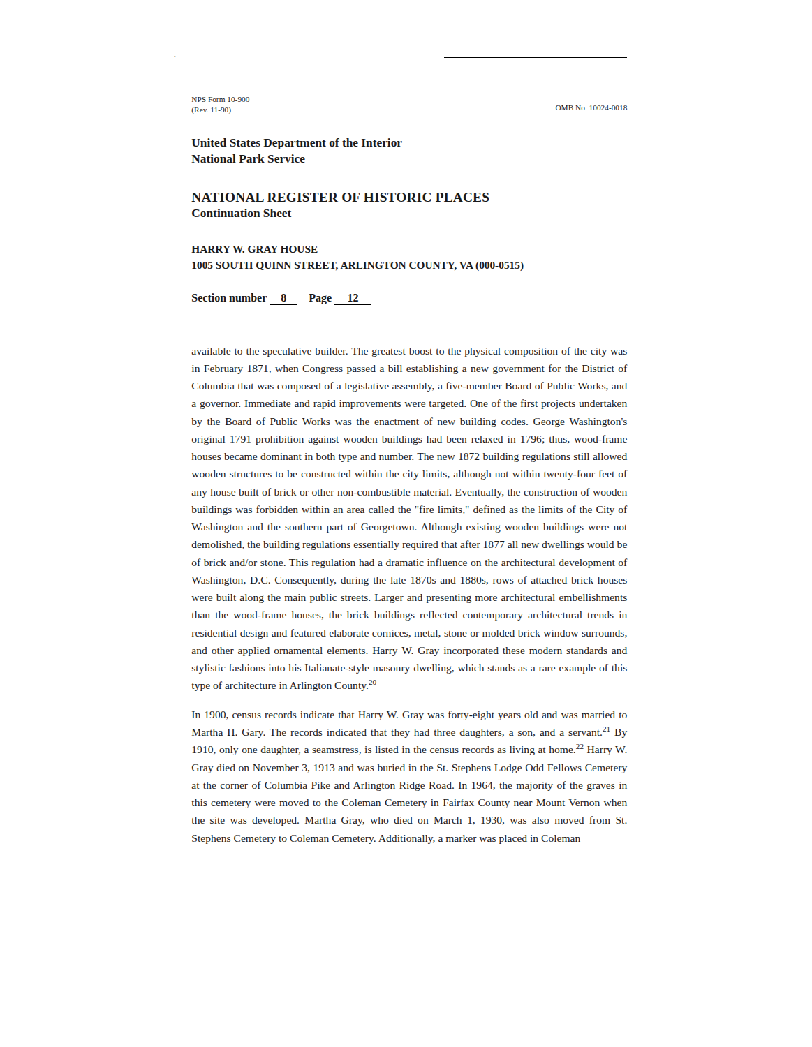.
NPS Form 10-900
(Rev. 11-90) OMB No. 10024-0018
United States Department of the Interior
National Park Service
NATIONAL REGISTER OF HISTORIC PLACES
Continuation Sheet
HARRY W. GRAY HOUSE
1005 SOUTH QUINN STREET, ARLINGTON COUNTY, VA (000-0515)
Section number 8 Page 12
available to the speculative builder. The greatest boost to the physical composition of the city was in February 1871, when Congress passed a bill establishing a new government for the District of Columbia that was composed of a legislative assembly, a five-member Board of Public Works, and a governor. Immediate and rapid improvements were targeted. One of the first projects undertaken by the Board of Public Works was the enactment of new building codes. George Washington's original 1791 prohibition against wooden buildings had been relaxed in 1796; thus, wood-frame houses became dominant in both type and number. The new 1872 building regulations still allowed wooden structures to be constructed within the city limits, although not within twenty-four feet of any house built of brick or other non-combustible material. Eventually, the construction of wooden buildings was forbidden within an area called the "fire limits," defined as the limits of the City of Washington and the southern part of Georgetown. Although existing wooden buildings were not demolished, the building regulations essentially required that after 1877 all new dwellings would be of brick and/or stone. This regulation had a dramatic influence on the architectural development of Washington, D.C. Consequently, during the late 1870s and 1880s, rows of attached brick houses were built along the main public streets. Larger and presenting more architectural embellishments than the wood-frame houses, the brick buildings reflected contemporary architectural trends in residential design and featured elaborate cornices, metal, stone or molded brick window surrounds, and other applied ornamental elements. Harry W. Gray incorporated these modern standards and stylistic fashions into his Italianate-style masonry dwelling, which stands as a rare example of this type of architecture in Arlington County.20
In 1900, census records indicate that Harry W. Gray was forty-eight years old and was married to Martha H. Gary. The records indicated that they had three daughters, a son, and a servant.21 By 1910, only one daughter, a seamstress, is listed in the census records as living at home.22 Harry W. Gray died on November 3, 1913 and was buried in the St. Stephens Lodge Odd Fellows Cemetery at the corner of Columbia Pike and Arlington Ridge Road. In 1964, the majority of the graves in this cemetery were moved to the Coleman Cemetery in Fairfax County near Mount Vernon when the site was developed. Martha Gray, who died on March 1, 1930, was also moved from St. Stephens Cemetery to Coleman Cemetery. Additionally, a marker was placed in Coleman